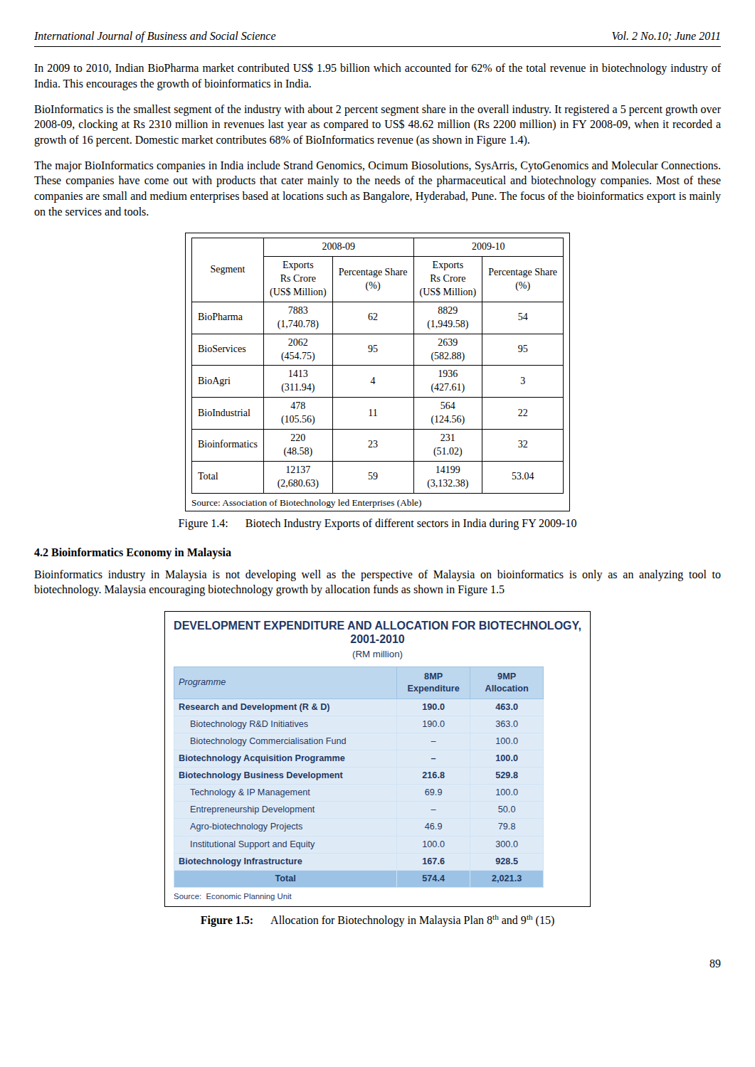International Journal of Business and Social Science Vol. 2 No.10; June 2011
In 2009 to 2010, Indian BioPharma market contributed US$ 1.95 billion which accounted for 62% of the total revenue in biotechnology industry of India. This encourages the growth of bioinformatics in India.
BioInformatics is the smallest segment of the industry with about 2 percent segment share in the overall industry. It registered a 5 percent growth over 2008-09, clocking at Rs 2310 million in revenues last year as compared to US$ 48.62 million (Rs 2200 million) in FY 2008-09, when it recorded a growth of 16 percent. Domestic market contributes 68% of BioInformatics revenue (as shown in Figure 1.4).
The major BioInformatics companies in India include Strand Genomics, Ocimum Biosolutions, SysArris, CytoGenomics and Molecular Connections. These companies have come out with products that cater mainly to the needs of the pharmaceutical and biotechnology companies. Most of these companies are small and medium enterprises based at locations such as Bangalore, Hyderabad, Pune. The focus of the bioinformatics export is mainly on the services and tools.
| Segment | 2008-09 | 2009-10 |
| --- | --- | --- |
| Exports Rs Crore (US$ Million) | Percentage Share (%) | Exports Rs Crore (US$ Million) | Percentage Share (%) |
| BioPharma | 7883 (1,740.78) | 62 | 8829 (1,949.58) | 54 |
| BioServices | 2062 (454.75) | 95 | 2639 (582.88) | 95 |
| BioAgri | 1413 (311.94) | 4 | 1936 (427.61) | 3 |
| BioIndustrial | 478 (105.56) | 11 | 564 (124.56) | 22 |
| Bioinformatics | 220 (48.58) | 23 | 231 (51.02) | 32 |
| Total | 12137 (2,680.63) | 59 | 14199 (3,132.38) | 53.04 |
Source: Association of Biotechnology led Enterprises (Able)
Figure 1.4: Biotech Industry Exports of different sectors in India during FY 2009-10
4.2 Bioinformatics Economy in Malaysia
Bioinformatics industry in Malaysia is not developing well as the perspective of Malaysia on bioinformatics is only as an analyzing tool to biotechnology. Malaysia encouraging biotechnology growth by allocation funds as shown in Figure 1.5
DEVELOPMENT EXPENDITURE AND ALLOCATION FOR BIOTECHNOLOGY,
2001-2010
(RM million)
| Programme | 8MP Expenditure | 9MP Allocation |
| --- | --- | --- |
| Research and Development (R & D) | 190.0 | 463.0 |
| Biotechnology R&D Initiatives | 190.0 | 363.0 |
| Biotechnology Commercialisation Fund | – | 100.0 |
| Biotechnology Acquisition Programme | – | 100.0 |
| Biotechnology Business Development | 216.8 | 529.8 |
| Technology & IP Management | 69.9 | 100.0 |
| Entrepreneurship Development | – | 50.0 |
| Agro-biotechnology Projects | 46.9 | 79.8 |
| Institutional Support and Equity | 100.0 | 300.0 |
| Biotechnology Infrastructure | 167.6 | 928.5 |
| Total | 574.4 | 2,021.3 |
Source: Economic Planning Unit
Figure 1.5: Allocation for Biotechnology in Malaysia Plan 8th and 9th (15)
89